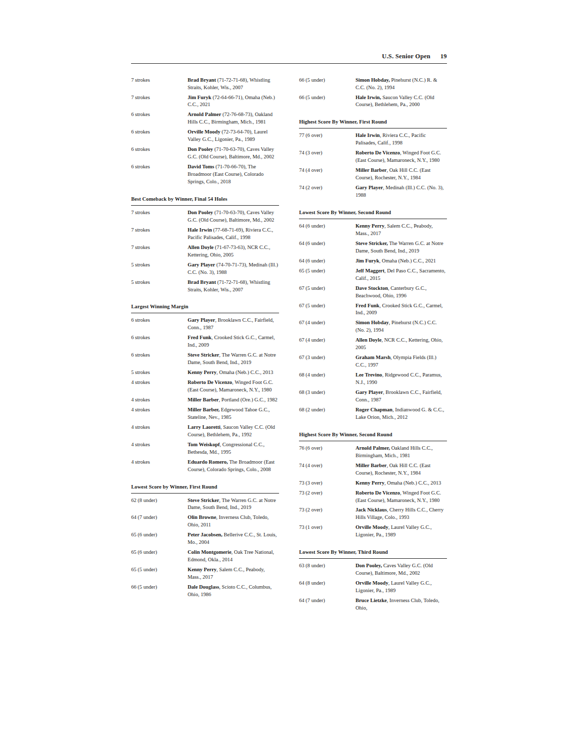U.S. Senior Open 19
7 strokes
Brad Bryant (71-72-71-68), Whistling Straits, Kohler, Wis., 2007
7 strokes
Jim Furyk (72-64-66-71), Omaha (Neb.) C.C., 2021
6 strokes
Arnold Palmer (72-76-68-73), Oakland Hills C.C., Birmingham, Mich., 1981
6 strokes
Orville Moody (72-73-64-70), Laurel Valley G.C., Ligonier, Pa., 1989
6 strokes
Don Pooley (71-70-63-70), Caves Valley G.C. (Old Course), Baltimore, Md., 2002
6 strokes
David Toms (71-70-66-70), The Broadmoor (East Course), Colorado Springs, Colo., 2018
Best Comeback by Winner, Final 54 Holes
7 strokes
Don Pooley (71-70-63-70), Caves Valley G.C. (Old Course), Baltimore, Md., 2002
7 strokes
Hale Irwin (77-68-71-69), Riviera C.C., Pacific Palisades, Calif., 1998
7 strokes
Allen Doyle (71-67-73-63), NCR C.C., Kettering, Ohio, 2005
5 strokes
Gary Player (74-70-71-73), Medinah (Ill.) C.C. (No. 3), 1988
5 strokes
Brad Bryant (71-72-71-68), Whistling Straits, Kohler, Wis., 2007
Largest Winning Margin
6 strokes
Gary Player, Brooklawn C.C., Fairfield, Conn., 1987
6 strokes
Fred Funk, Crooked Stick G.C., Carmel, Ind., 2009
6 strokes
Steve Stricker, The Warren G.C. at Notre Dame, South Bend, Ind., 2019
5 strokes
Kenny Perry, Omaha (Neb.) C.C., 2013
4 strokes
Roberto De Vicenzo, Winged Foot G.C. (East Course), Mamaroneck, N.Y., 1980
4 strokes
Miller Barber, Portland (Ore.) G.C., 1982
4 strokes
Miller Barber, Edgewood Tahoe G.C., Stateline, Nev., 1985
4 strokes
Larry Laoretti, Saucon Valley C.C. (Old Course), Bethlehem, Pa., 1992
4 strokes
Tom Weiskopf, Congressional C.C., Bethesda, Md., 1995
4 strokes
Eduardo Romero, The Broadmoor (East Course), Colorado Springs, Colo., 2008
Lowest Score by Winner, First Round
62 (8 under)
Steve Stricker, The Warren G.C. at Notre Dame, South Bend, Ind., 2019
64 (7 under)
Olin Browne, Inverness Club, Toledo, Ohio, 2011
65 (6 under)
Peter Jacobsen, Bellerive C.C., St. Louis, Mo., 2004
65 (6 under)
Colin Montgomerie, Oak Tree National, Edmond, Okla., 2014
65 (5 under)
Kenny Perry, Salem C.C., Peabody, Mass., 2017
66 (5 under)
Dale Douglass, Scioto C.C., Columbus, Ohio, 1986
66 (5 under)
Simon Hobday, Pinehurst (N.C.) R. & C.C. (No. 2), 1994
66 (5 under)
Hale Irwin, Saucon Valley C.C. (Old Course), Bethlehem, Pa., 2000
Highest Score By Winner, First Round
77 (6 over)
Hale Irwin, Riviera C.C., Pacific Palisades, Calif., 1998
74 (3 over)
Roberto De Vicenzo, Winged Foot G.C. (East Course), Mamaroneck, N.Y., 1980
74 (4 over)
Miller Barber, Oak Hill C.C. (East Course), Rochester, N.Y., 1984
74 (2 over)
Gary Player, Medinah (Ill.) C.C. (No. 3), 1988
Lowest Score By Winner, Second Round
64 (6 under)
Kenny Perry, Salem C.C., Peabody, Mass., 2017
64 (6 under)
Steve Stricker, The Warren G.C. at Notre Dame, South Bend, Ind., 2019
64 (6 under)
Jim Furyk, Omaha (Neb.) C.C., 2021
65 (5 under)
Jeff Maggert, Del Paso C.C., Sacramento, Calif., 2015
67 (5 under)
Dave Stockton, Canterbury G.C., Beachwood, Ohio, 1996
67 (5 under)
Fred Funk, Crooked Stick G.C., Carmel, Ind., 2009
67 (4 under)
Simon Hobday, Pinehurst (N.C.) C.C. (No. 2), 1994
67 (4 under)
Allen Doyle, NCR C.C., Kettering, Ohio, 2005
67 (3 under)
Graham Marsh, Olympia Fields (Ill.) C.C., 1997
68 (4 under)
Lee Trevino, Ridgewood C.C., Paramus, N.J., 1990
68 (3 under)
Gary Player, Brooklawn C.C., Fairfield, Conn., 1987
68 (2 under)
Roger Chapman, Indianwood G. & C.C., Lake Orion, Mich., 2012
Highest Score By Winner, Second Round
76 (6 over)
Arnold Palmer, Oakland Hills C.C., Birmingham, Mich., 1981
74 (4 over)
Miller Barber, Oak Hill C.C. (East Course), Rochester, N.Y., 1984
73 (3 over)
Kenny Perry, Omaha (Neb.) C.C., 2013
73 (2 over)
Roberto De Vicenzo, Winged Foot G.C. (East Course), Mamaroneck, N.Y., 1980
73 (2 over)
Jack Nicklaus, Cherry Hills C.C., Cherry Hills Village, Colo., 1993
73 (1 over)
Orville Moody, Laurel Valley G.C., Ligonier, Pa., 1989
Lowest Score By Winner, Third Round
63 (8 under)
Don Pooley, Caves Valley G.C. (Old Course), Baltimore, Md., 2002
64 (8 under)
Orville Moody, Laurel Valley G.C., Ligonier, Pa., 1989
64 (7 under)
Bruce Lietzke, Inverness Club, Toledo, Ohio,